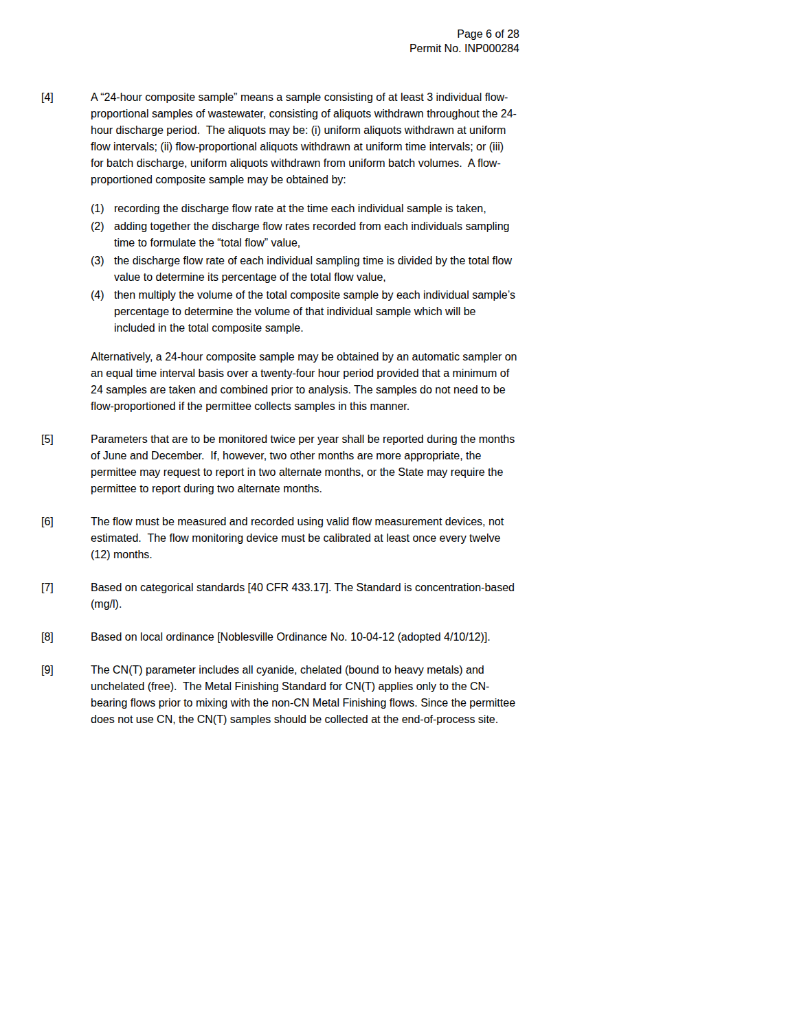Page 6 of 28
Permit No. INP000284
[4]
A “24-hour composite sample” means a sample consisting of at least 3 individual flow-proportional samples of wastewater, consisting of aliquots withdrawn throughout the 24-hour discharge period. The aliquots may be: (i) uniform aliquots withdrawn at uniform flow intervals; (ii) flow-proportional aliquots withdrawn at uniform time intervals; or (iii) for batch discharge, uniform aliquots withdrawn from uniform batch volumes. A flow-proportioned composite sample may be obtained by:
(1) recording the discharge flow rate at the time each individual sample is taken,
(2) adding together the discharge flow rates recorded from each individuals sampling time to formulate the “total flow” value,
(3) the discharge flow rate of each individual sampling time is divided by the total flow value to determine its percentage of the total flow value,
(4) then multiply the volume of the total composite sample by each individual sample’s percentage to determine the volume of that individual sample which will be included in the total composite sample.
Alternatively, a 24-hour composite sample may be obtained by an automatic sampler on an equal time interval basis over a twenty-four hour period provided that a minimum of 24 samples are taken and combined prior to analysis. The samples do not need to be flow-proportioned if the permittee collects samples in this manner.
[5]
Parameters that are to be monitored twice per year shall be reported during the months of June and December. If, however, two other months are more appropriate, the permittee may request to report in two alternate months, or the State may require the permittee to report during two alternate months.
[6]
The flow must be measured and recorded using valid flow measurement devices, not estimated. The flow monitoring device must be calibrated at least once every twelve (12) months.
[7]
Based on categorical standards [40 CFR 433.17]. The Standard is concentration-based (mg/l).
[8]
Based on local ordinance [Noblesville Ordinance No. 10-04-12 (adopted 4/10/12)].
[9]
The CN(T) parameter includes all cyanide, chelated (bound to heavy metals) and unchelated (free). The Metal Finishing Standard for CN(T) applies only to the CN-bearing flows prior to mixing with the non-CN Metal Finishing flows. Since the permittee does not use CN, the CN(T) samples should be collected at the end-of-process site.